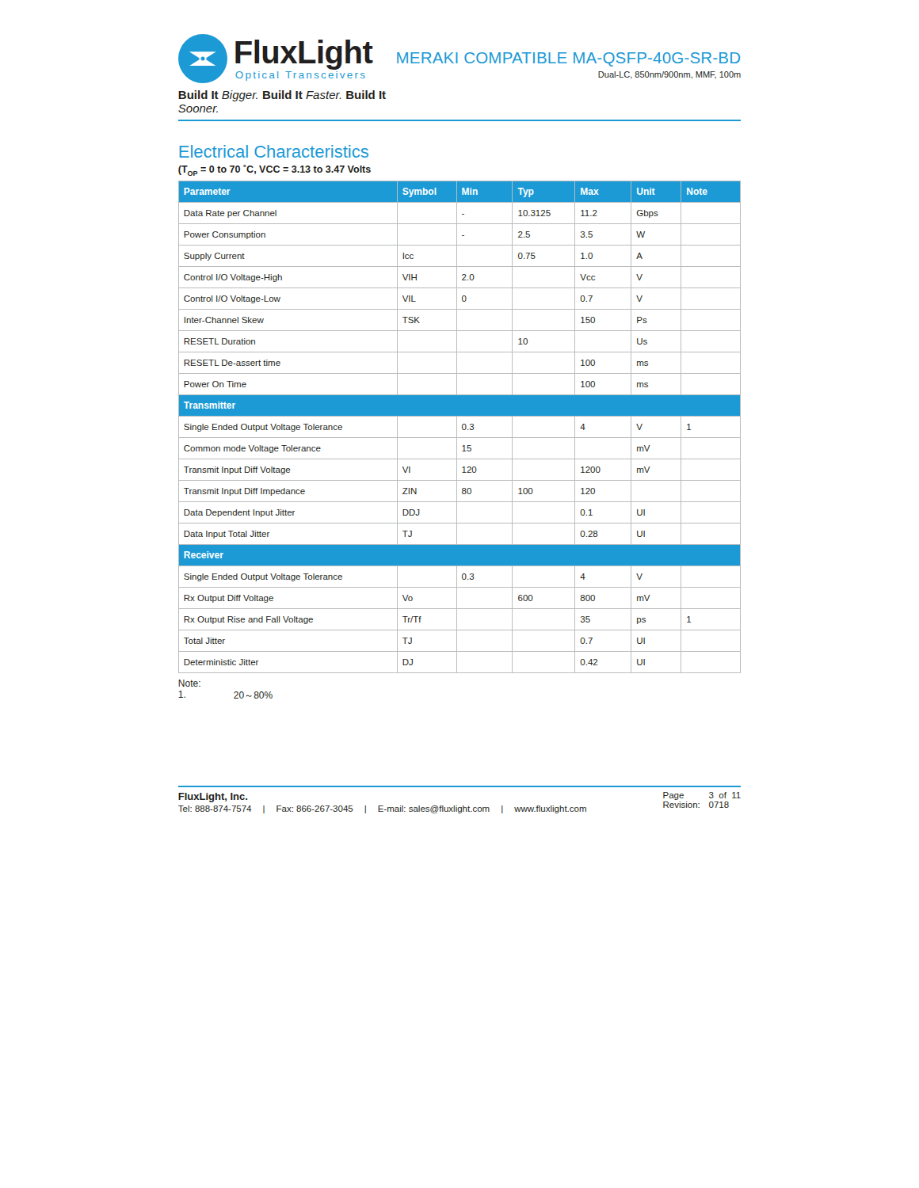FluxLight
Optical Transceivers
Build It Bigger. Build It Faster. Build It Sooner.
MERAKI COMPATIBLE MA-QSFP-40G-SR-BD
Dual-LC, 850nm/900nm, MMF, 100m
Electrical Characteristics
(TOP = 0 to 70 ˚C, VCC = 3.13 to 3.47 Volts
| Parameter | Symbol | Min | Typ | Max | Unit | Note |
| --- | --- | --- | --- | --- | --- | --- |
| Data Rate per Channel | | - | 10.3125 | 11.2 | Gbps | |
| Power Consumption | | - | 2.5 | 3.5 | W | |
| Supply Current | Icc | | 0.75 | 1.0 | A | |
| Control I/O Voltage-High | VIH | 2.0 | | Vcc | V | |
| Control I/O Voltage-Low | VIL | 0 | | 0.7 | V | |
| Inter-Channel Skew | TSK | | | 150 | Ps | |
| RESETL Duration | | | 10 | | Us | |
| RESETL De-assert time | | | | 100 | ms | |
| Power On Time | | | | 100 | ms | |
| Transmitter |
| Single Ended Output Voltage Tolerance | | 0.3 | | 4 | V | 1 |
| Common mode Voltage Tolerance | | 15 | | | mV | |
| Transmit Input Diff Voltage | VI | 120 | | 1200 | mV | |
| Transmit Input Diff Impedance | ZIN | 80 | 100 | 120 | | |
| Data Dependent Input Jitter | DDJ | | | 0.1 | UI | |
| Data Input Total Jitter | TJ | | | 0.28 | UI | |
| Receiver |
| Single Ended Output Voltage Tolerance | | 0.3 | | 4 | V | |
| Rx Output Diff Voltage | Vo | | 600 | 800 | mV | |
| Rx Output Rise and Fall Voltage | Tr/Tf | | | 35 | ps | 1 |
| Total Jitter | TJ | | | 0.7 | UI | |
| Deterministic Jitter | DJ | | | 0.42 | UI | |
Note:
1. 20～80%
FluxLight, Inc.
Tel: 888-874-7574|Fax: 866-267-3045|E-mail: sales@fluxlight.com|www.fluxlight.com
Page3 of 11
Revision: 0718